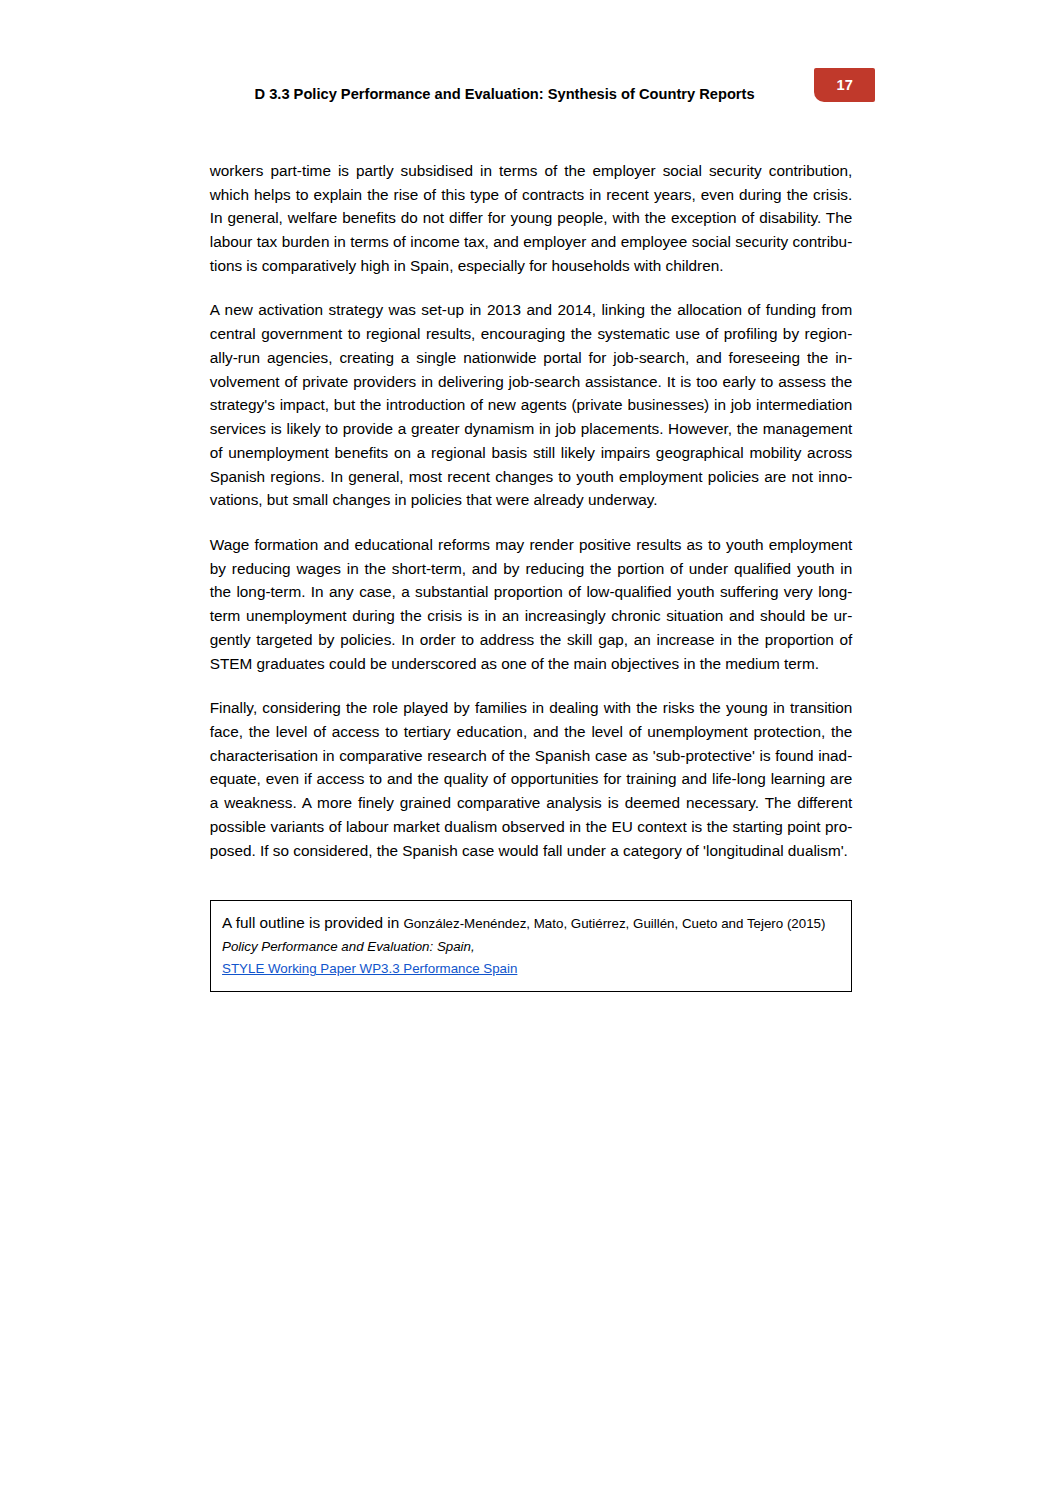D 3.3 Policy Performance and Evaluation: Synthesis of Country Reports
17
workers part-time is partly subsidised in terms of the employer social security contribution, which helps to explain the rise of this type of contracts in recent years, even during the crisis. In general, welfare benefits do not differ for young people, with the exception of disability. The labour tax burden in terms of income tax, and employer and employee social security contributions is comparatively high in Spain, especially for households with children.
A new activation strategy was set-up in 2013 and 2014, linking the allocation of funding from central government to regional results, encouraging the systematic use of profiling by regionally-run agencies, creating a single nationwide portal for job-search, and foreseeing the involvement of private providers in delivering job-search assistance. It is too early to assess the strategy's impact, but the introduction of new agents (private businesses) in job intermediation services is likely to provide a greater dynamism in job placements. However, the management of unemployment benefits on a regional basis still likely impairs geographical mobility across Spanish regions. In general, most recent changes to youth employment policies are not innovations, but small changes in policies that were already underway.
Wage formation and educational reforms may render positive results as to youth employment by reducing wages in the short-term, and by reducing the portion of under qualified youth in the long-term. In any case, a substantial proportion of low-qualified youth suffering very long-term unemployment during the crisis is in an increasingly chronic situation and should be urgently targeted by policies. In order to address the skill gap, an increase in the proportion of STEM graduates could be underscored as one of the main objectives in the medium term.
Finally, considering the role played by families in dealing with the risks the young in transition face, the level of access to tertiary education, and the level of unemployment protection, the characterisation in comparative research of the Spanish case as 'sub-protective' is found inadequate, even if access to and the quality of opportunities for training and life-long learning are a weakness. A more finely grained comparative analysis is deemed necessary. The different possible variants of labour market dualism observed in the EU context is the starting point proposed. If so considered, the Spanish case would fall under a category of 'longitudinal dualism'.
A full outline is provided in González-Menéndez, Mato, Gutiérrez, Guillén, Cueto and Tejero (2015) Policy Performance and Evaluation: Spain,
STYLE Working Paper WP3.3 Performance Spain